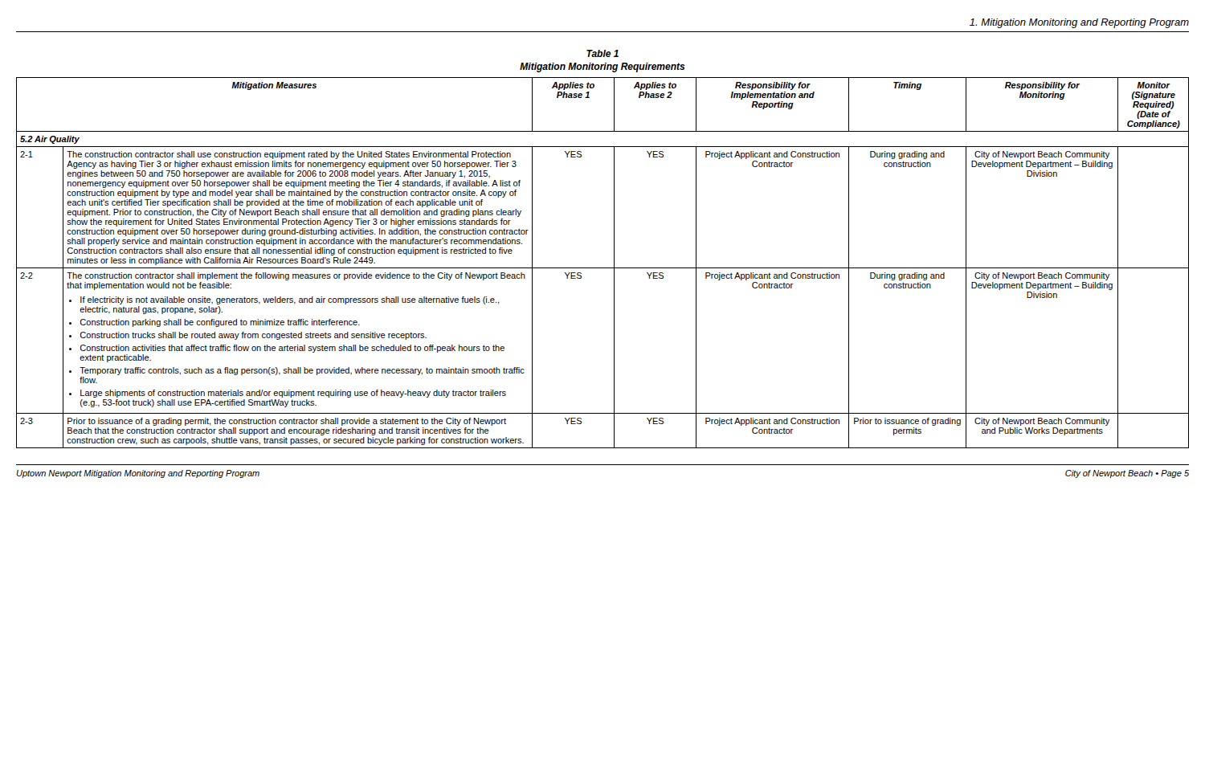1. Mitigation Monitoring and Reporting Program
Table 1
Mitigation Monitoring Requirements
| Mitigation Measures | Applies to Phase 1 | Applies to Phase 2 | Responsibility for Implementation and Reporting | Timing | Responsibility for Monitoring | Monitor (Signature Required) (Date of Compliance) |
| --- | --- | --- | --- | --- | --- | --- |
| 5.2 Air Quality |
| 2-1 | The construction contractor shall use construction equipment rated by the United States Environmental Protection Agency as having Tier 3 or higher exhaust emission limits for nonemergency equipment over 50 horsepower. Tier 3 engines between 50 and 750 horsepower are available for 2006 to 2008 model years. After January 1, 2015, nonemergency equipment over 50 horsepower shall be equipment meeting the Tier 4 standards, if available. A list of construction equipment by type and model year shall be maintained by the construction contractor onsite. A copy of each unit's certified Tier specification shall be provided at the time of mobilization of each applicable unit of equipment. Prior to construction, the City of Newport Beach shall ensure that all demolition and grading plans clearly show the requirement for United States Environmental Protection Agency Tier 3 or higher emissions standards for construction equipment over 50 horsepower during ground-disturbing activities. In addition, the construction contractor shall properly service and maintain construction equipment in accordance with the manufacturer's recommendations. Construction contractors shall also ensure that all nonessential idling of construction equipment is restricted to five minutes or less in compliance with California Air Resources Board's Rule 2449. | YES | YES | Project Applicant and Construction Contractor | During grading and construction | City of Newport Beach Community Development Department – Building Division | |
| 2-2 | The construction contractor shall implement the following measures or provide evidence to the City of Newport Beach that implementation would not be feasible: If electricity is not available onsite, generators, welders, and air compressors shall use alternative fuels (i.e., electric, natural gas, propane, solar). Construction parking shall be configured to minimize traffic interference. Construction trucks shall be routed away from congested streets and sensitive receptors. Construction activities that affect traffic flow on the arterial system shall be scheduled to off-peak hours to the extent practicable. Temporary traffic controls, such as a flag person(s), shall be provided, where necessary, to maintain smooth traffic flow. Large shipments of construction materials and/or equipment requiring use of heavy-heavy duty tractor trailers (e.g., 53-foot truck) shall use EPA-certified SmartWay trucks. | YES | YES | Project Applicant and Construction Contractor | During grading and construction | City of Newport Beach Community Development Department – Building Division | |
| 2-3 | Prior to issuance of a grading permit, the construction contractor shall provide a statement to the City of Newport Beach that the construction contractor shall support and encourage ridesharing and transit incentives for the construction crew, such as carpools, shuttle vans, transit passes, or secured bicycle parking for construction workers. | YES | YES | Project Applicant and Construction Contractor | Prior to issuance of grading permits | City of Newport Beach Community and Public Works Departments | |
Uptown Newport Mitigation Monitoring and Reporting Program City of Newport Beach • Page 5